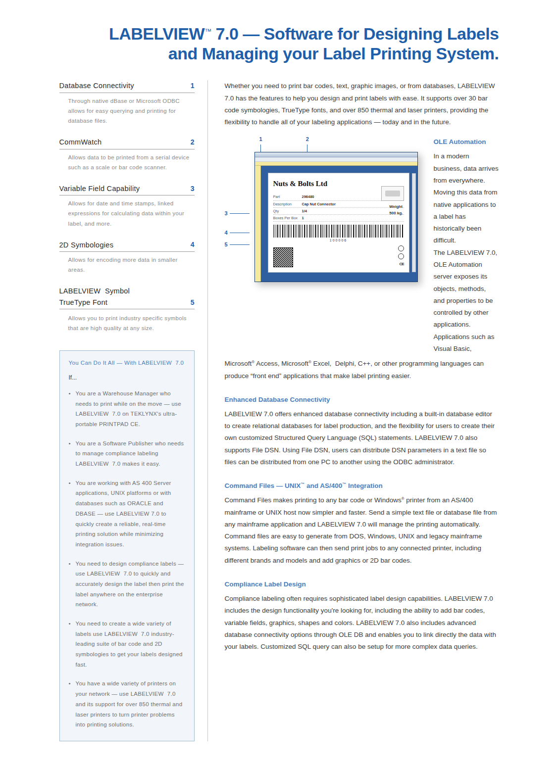LABELVIEW™ 7.0 — Software for Designing Labels
and Managing your Label Printing System.
Database Connectivity 1
Through native dBase or Microsoft ODBC allows for easy querying and printing for database files.
CommWatch 2
Allows data to be printed from a serial device such as a scale or bar code scanner.
Variable Field Capability 3
Allows for date and time stamps, linked expressions for calculating data within your label, and more.
2D Symbologies 4
Allows for encoding more data in smaller areas.
LABELVIEW Symbol TrueType Font 5
Allows you to print industry specific symbols that are high quality at any size.
You Can Do It All — With LABELVIEW 7.0
If...
You are a Warehouse Manager who needs to print while on the move — use LABELVIEW 7.0 on TEKLYNX's ultra-portable PRINTPAD CE.
You are a Software Publisher who needs to manage compliance labeling LABELVIEW 7.0 makes it easy.
You are working with AS 400 Server applications, UNIX platforms or with databases such as ORACLE and DBASE — use LABELVIEW 7.0 to quickly create a reliable, real-time printing solution while minimizing integration issues.
You need to design compliance labels — use LABELVIEW 7.0 to quickly and accurately design the label then print the label anywhere on the enterprise network.
You need to create a wide variety of labels use LABELVIEW 7.0 industry-leading suite of bar code and 2D symbologies to get your labels designed fast.
You have a wide variety of printers on your network — use LABELVIEW 7.0 and its support for over 850 thermal and laser printers to turn printer problems into printing solutions.
Whether you need to print bar codes, text, graphic images, or from databases, LABELVIEW 7.0 has the features to help you design and print labels with ease. It supports over 30 bar code symbologies, TrueType fonts, and over 850 thermal and laser printers, providing the flexibility to handle all of your labeling applications — today and in the future.
1
2
3
4
5
Nuts & Bolts Ltd
Part 296480
Description Cap Nut Connector
Qty 1/4
Boxes Per Box 1
Weight
500 kg.
100006
CE
OLE Automation
In a modern business, data arrives from everywhere. Moving this data from native applications to a label has historically been difficult.
The LABELVIEW 7.0, OLE Automation server exposes its objects, methods, and properties to be controlled by other applications. Applications such as Visual Basic,
Microsoft® Access, Microsoft® Excel, Delphi, C++, or other programming languages can produce “front end” applications that make label printing easier.
Enhanced Database Connectivity
LABELVIEW 7.0 offers enhanced database connectivity including a built-in database editor to create relational databases for label production, and the flexibility for users to create their own customized Structured Query Language (SQL) statements. LABELVIEW 7.0 also supports File DSN. Using File DSN, users can distribute DSN parameters in a text file so files can be distributed from one PC to another using the ODBC administrator.
Command Files — UNIX™ and AS/400™ Integration
Command Files makes printing to any bar code or Windows® printer from an AS/400 mainframe or UNIX host now simpler and faster. Send a simple text file or database file from any mainframe application and LABELVIEW 7.0 will manage the printing automatically. Command files are easy to generate from DOS, Windows, UNIX and legacy mainframe systems. Labeling software can then send print jobs to any connected printer, including different brands and models and add graphics or 2D bar codes.
Compliance Label Design
Compliance labeling often requires sophisticated label design capabilities. LABELVIEW 7.0 includes the design functionality you're looking for, including the ability to add bar codes, variable fields, graphics, shapes and colors. LABELVIEW 7.0 also includes advanced database connectivity options through OLE DB and enables you to link directly the data with your labels. Customized SQL query can also be setup for more complex data queries.